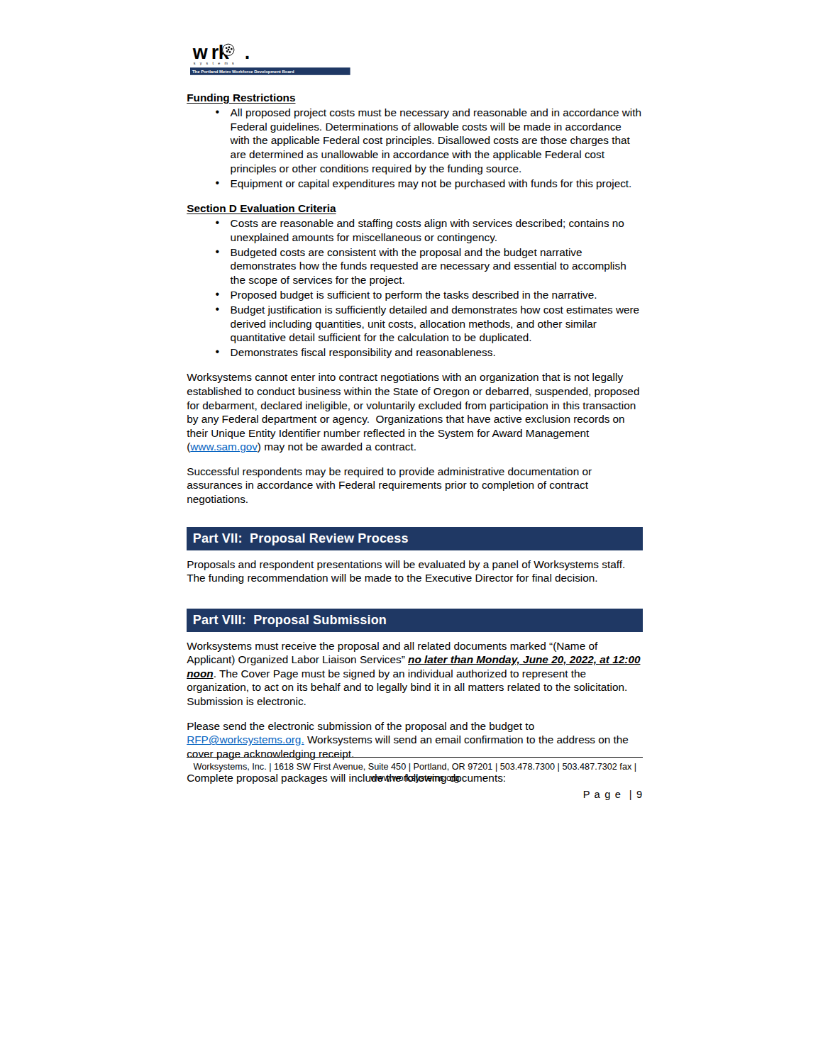w rk . s y s t e m s The Portland Metro Workforce Development Board
Funding Restrictions
All proposed project costs must be necessary and reasonable and in accordance with Federal guidelines. Determinations of allowable costs will be made in accordance with the applicable Federal cost principles. Disallowed costs are those charges that are determined as unallowable in accordance with the applicable Federal cost principles or other conditions required by the funding source.
Equipment or capital expenditures may not be purchased with funds for this project.
Section D Evaluation Criteria
Costs are reasonable and staffing costs align with services described; contains no unexplained amounts for miscellaneous or contingency.
Budgeted costs are consistent with the proposal and the budget narrative demonstrates how the funds requested are necessary and essential to accomplish the scope of services for the project.
Proposed budget is sufficient to perform the tasks described in the narrative.
Budget justification is sufficiently detailed and demonstrates how cost estimates were derived including quantities, unit costs, allocation methods, and other similar quantitative detail sufficient for the calculation to be duplicated.
Demonstrates fiscal responsibility and reasonableness.
Worksystems cannot enter into contract negotiations with an organization that is not legally established to conduct business within the State of Oregon or debarred, suspended, proposed for debarment, declared ineligible, or voluntarily excluded from participation in this transaction by any Federal department or agency. Organizations that have active exclusion records on their Unique Entity Identifier number reflected in the System for Award Management (www.sam.gov) may not be awarded a contract.
Successful respondents may be required to provide administrative documentation or assurances in accordance with Federal requirements prior to completion of contract negotiations.
Part VII: Proposal Review Process
Proposals and respondent presentations will be evaluated by a panel of Worksystems staff. The funding recommendation will be made to the Executive Director for final decision.
Part VIII: Proposal Submission
Worksystems must receive the proposal and all related documents marked “(Name of Applicant) Organized Labor Liaison Services” no later than Monday, June 20, 2022, at 12:00 noon. The Cover Page must be signed by an individual authorized to represent the organization, to act on its behalf and to legally bind it in all matters related to the solicitation. Submission is electronic.
Please send the electronic submission of the proposal and the budget to RFP@worksystems.org. Worksystems will send an email confirmation to the address on the cover page acknowledging receipt.
Complete proposal packages will include the following documents:
Worksystems, Inc. | 1618 SW First Avenue, Suite 450 | Portland, OR 97201 | 503.478.7300 | 503.487.7302 fax | www.worksystems.org
P a g e | 9